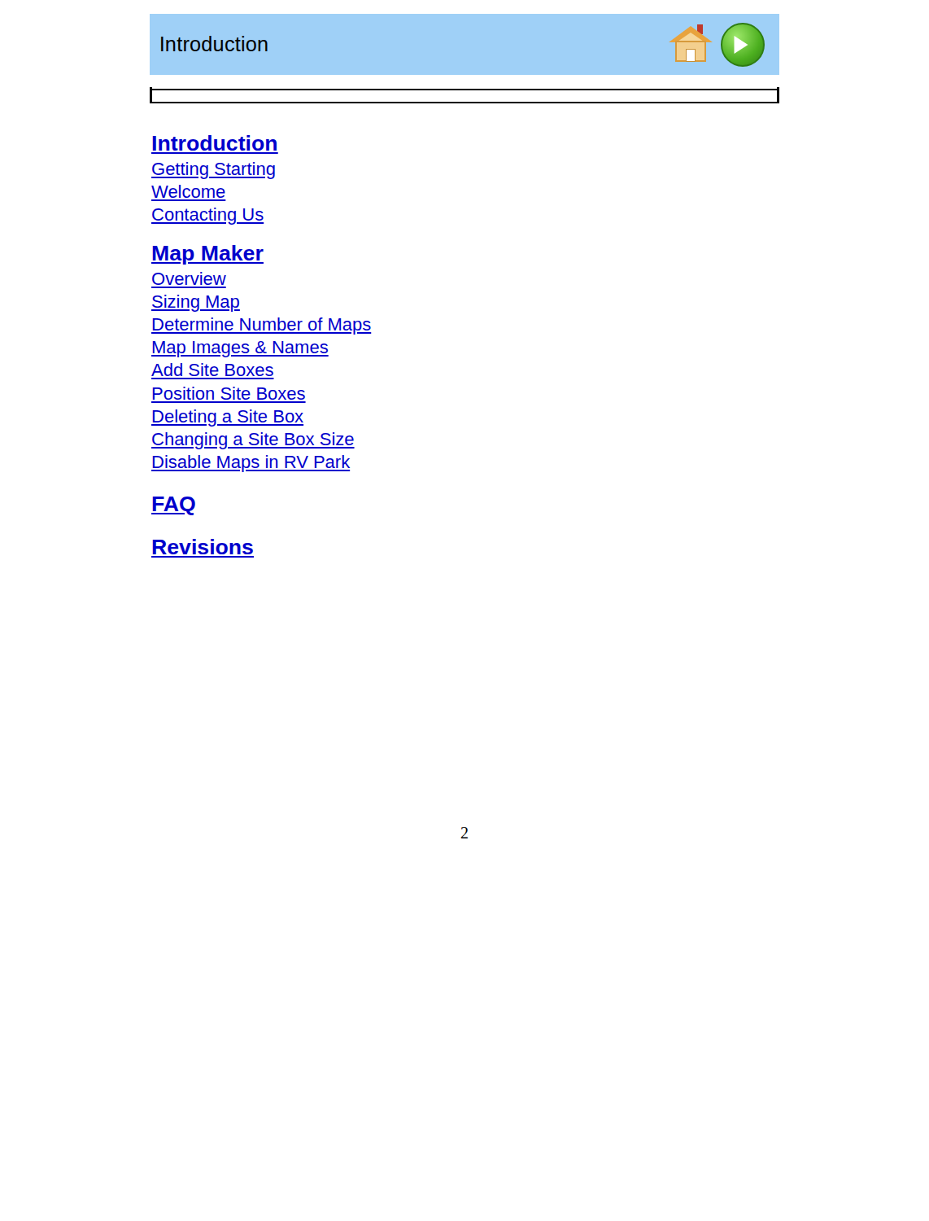Introduction
Introduction
Getting Starting
Welcome
Contacting Us
Map Maker
Overview
Sizing Map
Determine Number of Maps
Map Images & Names
Add Site Boxes
Position Site Boxes
Deleting a Site Box
Changing a Site Box Size
Disable Maps in RV Park
FAQ
Revisions
2